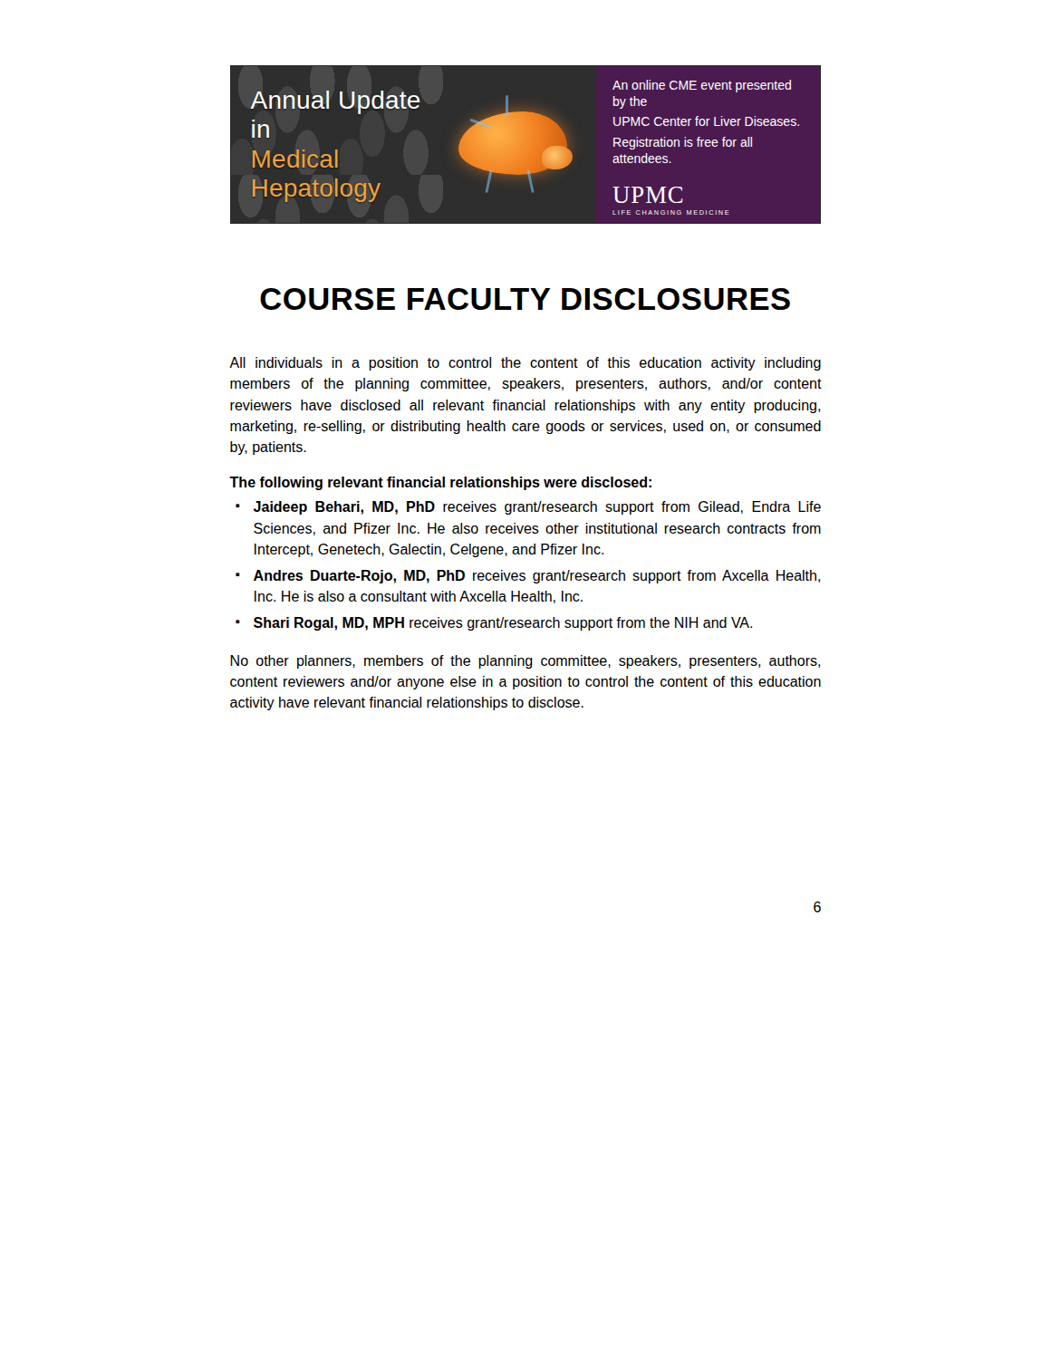Annual Update in
Medical Hepatology
An online CME event presented by the
UPMC Center for Liver Diseases.
Registration is free for all attendees.
UPMCLife Changing Medicine
COURSE FACULTY DISCLOSURES
All individuals in a position to control the content of this education activity including members of the planning committee, speakers, presenters, authors, and/or content reviewers have disclosed all relevant financial relationships with any entity producing, marketing, re-selling, or distributing health care goods or services, used on, or consumed by, patients.
The following relevant financial relationships were disclosed:
Jaideep Behari, MD, PhD receives grant/research support from Gilead, Endra Life Sciences, and Pfizer Inc. He also receives other institutional research contracts from Intercept, Genetech, Galectin, Celgene, and Pfizer Inc.
Andres Duarte-Rojo, MD, PhD receives grant/research support from Axcella Health, Inc. He is also a consultant with Axcella Health, Inc.
Shari Rogal, MD, MPH receives grant/research support from the NIH and VA.
No other planners, members of the planning committee, speakers, presenters, authors, content reviewers and/or anyone else in a position to control the content of this education activity have relevant financial relationships to disclose.
6